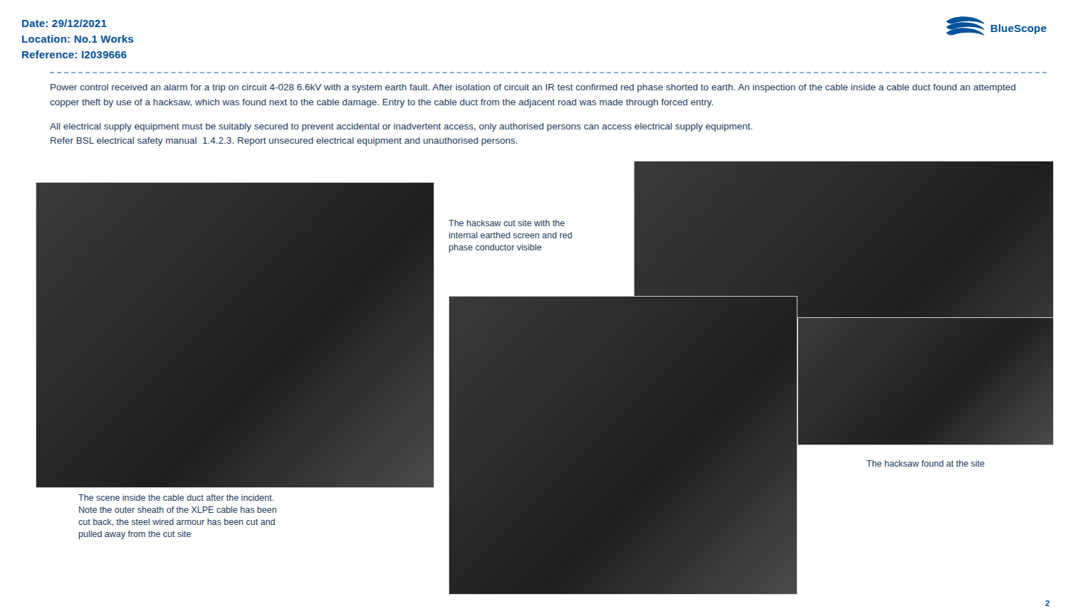Date: 29/12/2021
Location: No.1 Works
Reference: I2039666
BlueScope
Power control received an alarm for a trip on circuit 4-028 6.6kV with a system earth fault. After isolation of circuit an IR test confirmed red phase shorted to earth. An inspection of the cable inside a cable duct found an attempted copper theft by use of a hacksaw, which was found next to the cable damage. Entry to the cable duct from the adjacent road was made through forced entry.
All electrical supply equipment must be suitably secured to prevent accidental or inadvertent access, only authorised persons can access electrical supply equipment.
Refer BSL electrical safety manual 1.4.2.3. Report unsecured electrical equipment and unauthorised persons.
The scene inside the cable duct after the incident.
Note the outer sheath of the XLPE cable has been
cut back, the steel wired armour has been cut and
pulled away from the cut site
The hacksaw cut site with the
internal earthed screen and red
phase conductor visible
The hacksaw found at the site
2